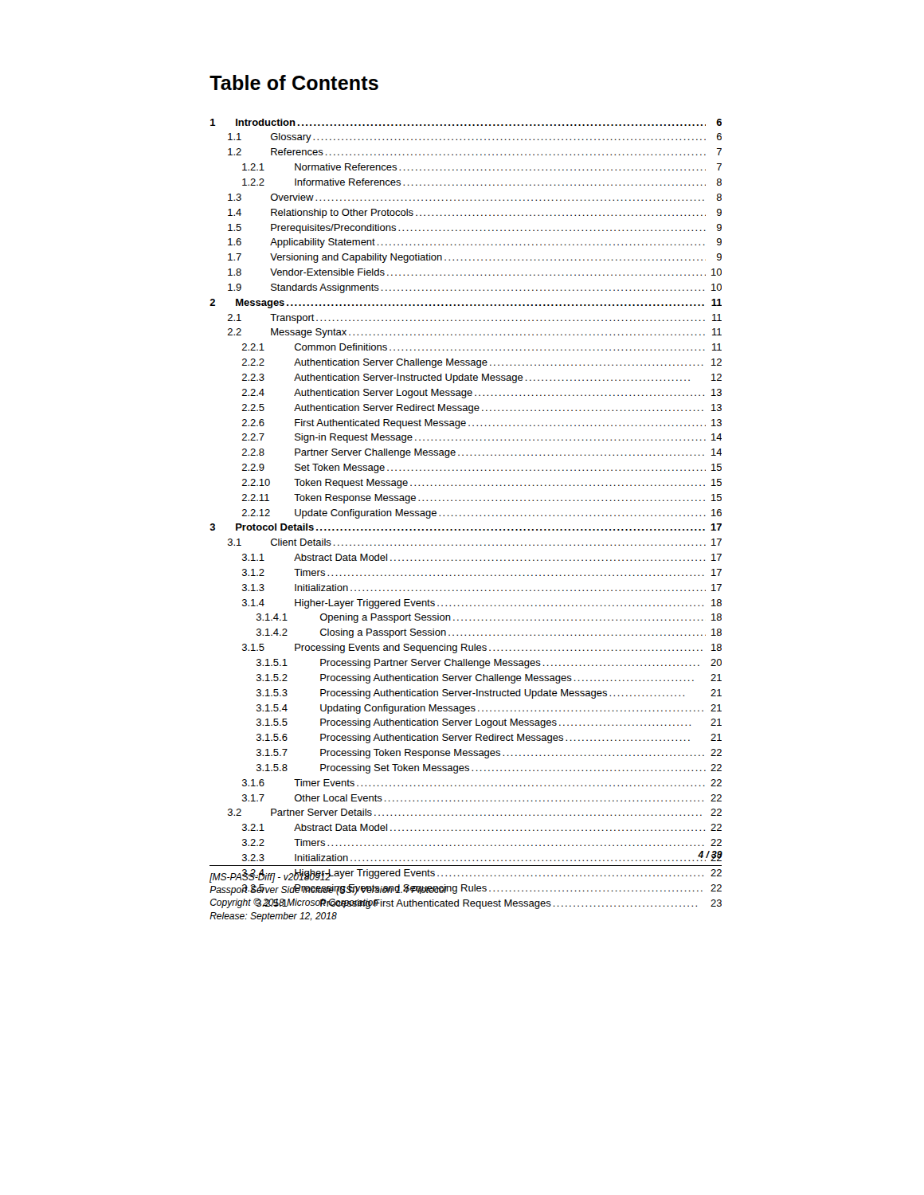Table of Contents
1 Introduction.......................................................................................................... 6
1.1 Glossary....................................................................................................... 6
1.2 References.................................................................................................... 7
1.2.1 Normative References............................................................................... 7
1.2.2 Informative References............................................................................. 8
1.3 Overview...................................................................................................... 8
1.4 Relationship to Other Protocols.......................................................................... 9
1.5 Prerequisites/Preconditions................................................................................. 9
1.6 Applicability Statement..................................................................................... 9
1.7 Versioning and Capability Negotiation................................................................... 9
1.8 Vendor-Extensible Fields................................................................................ 10
1.9 Standards Assignments................................................................................. 10
2 Messages............................................................................................................. 11
2.1 Transport.................................................................................................... 11
2.2 Message Syntax.......................................................................................... 11
2.2.1 Common Definitions.............................................................................. 11
2.2.2 Authentication Server Challenge Message..................................................... 12
2.2.3 Authentication Server-Instructed Update Message......................................... 12
2.2.4 Authentication Server Logout Message......................................................... 13
2.2.5 Authentication Server Redirect Message....................................................... 13
2.2.6 First Authenticated Request Message........................................................... 13
2.2.7 Sign-in Request Message.......................................................................... 14
2.2.8 Partner Server Challenge Message............................................................. 14
2.2.9 Set Token Message................................................................................ 15
2.2.10 Token Request Message............................................................................ 15
2.2.11 Token Response Message.......................................................................... 15
2.2.12 Update Configuration Message.................................................................... 16
3 Protocol Details................................................................................................... 17
3.1 Client Details................................................................................................ 17
3.1.1 Abstract Data Model................................................................................ 17
3.1.2 Timers.............................................................................................. 17
3.1.3 Initialization.......................................................................................... 17
3.1.4 Higher-Layer Triggered Events.................................................................... 18
3.1.4.1 Opening a Passport Session.................................................................. 18
3.1.4.2 Closing a Passport Session.................................................................... 18
3.1.5 Processing Events and Sequencing Rules..................................................... 18
3.1.5.1 Processing Partner Server Challenge Messages....................................... 20
3.1.5.2 Processing Authentication Server Challenge Messages.............................. 21
3.1.5.3 Processing Authentication Server-Instructed Update Messages................... 21
3.1.5.4 Updating Configuration Messages.......................................................... 21
3.1.5.5 Processing Authentication Server Logout Messages................................. 21
3.1.5.6 Processing Authentication Server Redirect Messages............................... 21
3.1.5.7 Processing Token Response Messages................................................... 22
3.1.5.8 Processing Set Token Messages........................................................... 22
3.1.6 Timer Events....................................................................................... 22
3.1.7 Other Local Events................................................................................. 22
3.2 Partner Server Details................................................................................. 22
3.2.1 Abstract Data Model................................................................................ 22
3.2.2 Timers.............................................................................................. 22
3.2.3 Initialization.......................................................................................... 22
3.2.4 Higher-Layer Triggered Events.................................................................... 22
3.2.5 Processing Events and Sequencing Rules..................................................... 22
3.2.5.1 Processing First Authenticated Request Messages.................................... 23
4 / 39
[MS-PASS-Diff] - v20180912
Passport Server Side Include (SSI) Version 1.4 Protocol
Copyright © 2018 Microsoft Corporation
Release: September 12, 2018